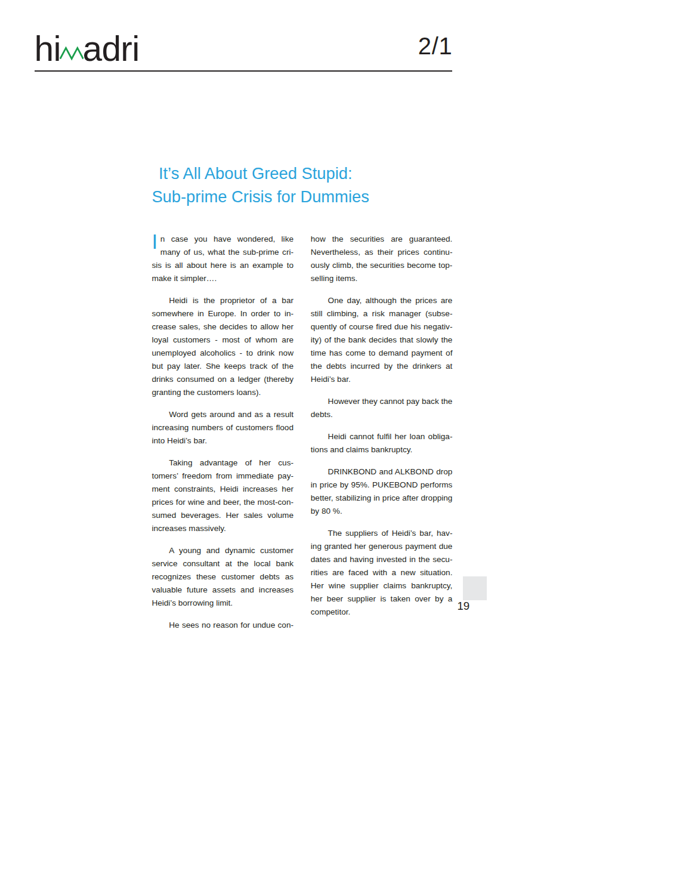hi adri
2/1
It’s All About Greed Stupid: Sub-prime Crisis for Dummies
In case you have wondered, like many of us, what the sub-prime crisis is all about here is an example to make it simpler….
Heidi is the proprietor of a bar somewhere in Europe. In order to increase sales, she decides to allow her loyal customers - most of whom are unemployed alcoholics - to drink now but pay later. She keeps track of the drinks consumed on a ledger (thereby granting the customers loans).
Word gets around and as a result increasing numbers of customers flood into Heidi’s bar.
Taking advantage of her customers’ freedom from immediate payment constraints, Heidi increases her prices for wine and beer, the most-consumed beverages. Her sales volume increases massively.
A young and dynamic customer service consultant at the local bank recognizes these customer debts as valuable future assets and increases Heidi’s borrowing limit.
He sees no reason for undue concern since he has the debts of the alcoholics as collateral.
At the bank’s corporate headquarters, expert bankers transform these customer assets into DRINKBONDS, ALKBONDS and PUKEBONDS. These securities are then traded on markets worldwide. No one really understands what these abbreviations mean and how the securities are guaranteed. Nevertheless, as their prices continuously climb, the securities become top-selling items.
One day, although the prices are still climbing, a risk manager (subsequently of course fired due his negativity) of the bank decides that slowly the time has come to demand payment of the debts incurred by the drinkers at Heidi’s bar.
However they cannot pay back the debts.
Heidi cannot fulfil her loan obligations and claims bankruptcy.
DRINKBOND and ALKBOND drop in price by 95%. PUKEBOND performs better, stabilizing in price after dropping by 80 %.
The suppliers of Heidi’s bar, having granted her generous payment due dates and having invested in the securities are faced with a new situation. Her wine supplier claims bankruptcy, her beer supplier is taken over by a competitor.
The bank is saved by the Government following dramatic round-the-clock consultations by leaders from the governing political parties.
The funds required for this purpose are obtained by a tax levied on the non-drinkers.
Finally an explanation, I understand …
19